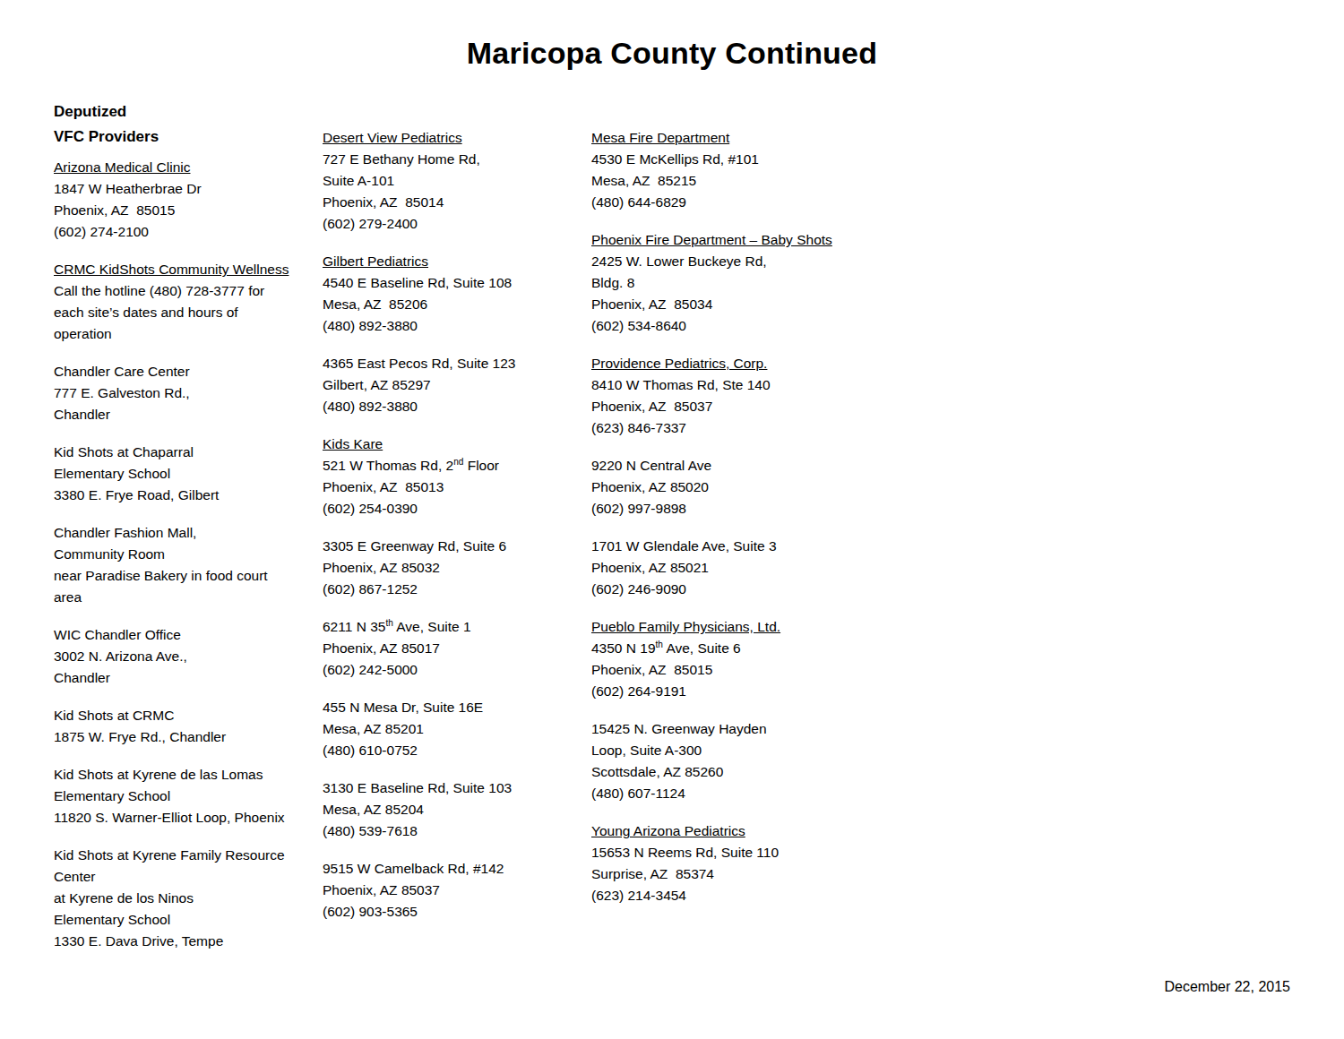Maricopa County Continued
Deputized
VFC Providers
Arizona Medical Clinic
1847 W Heatherbrae Dr
Phoenix, AZ 85015
(602) 274-2100
CRMC KidShots Community Wellness
Call the hotline (480) 728-3777 for each site’s dates and hours of operation
Chandler Care Center
777 E. Galveston Rd.,
Chandler
Kid Shots at Chaparral
Elementary School
3380 E. Frye Road, Gilbert
Chandler Fashion Mall,
Community Room
near Paradise Bakery in food court area
WIC Chandler Office
3002 N. Arizona Ave.,
Chandler
Kid Shots at CRMC
1875 W. Frye Rd., Chandler
Kid Shots at Kyrene de las Lomas Elementary School
11820 S. Warner-Elliot Loop, Phoenix
Kid Shots at Kyrene Family Resource Center
at Kyrene de los Ninos
Elementary School
1330 E. Dava Drive, Tempe
Desert View Pediatrics
727 E Bethany Home Rd,
Suite A-101
Phoenix, AZ 85014
(602) 279-2400
Gilbert Pediatrics
4540 E Baseline Rd, Suite 108
Mesa, AZ 85206
(480) 892-3880
4365 East Pecos Rd, Suite 123
Gilbert, AZ 85297
(480) 892-3880
Kids Kare
521 W Thomas Rd, 2nd Floor
Phoenix, AZ 85013
(602) 254-0390
3305 E Greenway Rd, Suite 6
Phoenix, AZ 85032
(602) 867-1252
6211 N 35th Ave, Suite 1
Phoenix, AZ 85017
(602) 242-5000
455 N Mesa Dr, Suite 16E
Mesa, AZ 85201
(480) 610-0752
3130 E Baseline Rd, Suite 103
Mesa, AZ 85204
(480) 539-7618
9515 W Camelback Rd, #142
Phoenix, AZ 85037
(602) 903-5365
Mesa Fire Department
4530 E McKellips Rd, #101
Mesa, AZ 85215
(480) 644-6829
Phoenix Fire Department – Baby Shots
2425 W. Lower Buckeye Rd,
Bldg. 8
Phoenix, AZ 85034
(602) 534-8640
Providence Pediatrics, Corp.
8410 W Thomas Rd, Ste 140
Phoenix, AZ 85037
(623) 846-7337
9220 N Central Ave
Phoenix, AZ 85020
(602) 997-9898
1701 W Glendale Ave, Suite 3
Phoenix, AZ 85021
(602) 246-9090
Pueblo Family Physicians, Ltd.
4350 N 19th Ave, Suite 6
Phoenix, AZ 85015
(602) 264-9191
15425 N. Greenway Hayden
Loop, Suite A-300
Scottsdale, AZ 85260
(480) 607-1124
Young Arizona Pediatrics
15653 N Reems Rd, Suite 110
Surprise, AZ 85374
(623) 214-3454
December 22, 2015